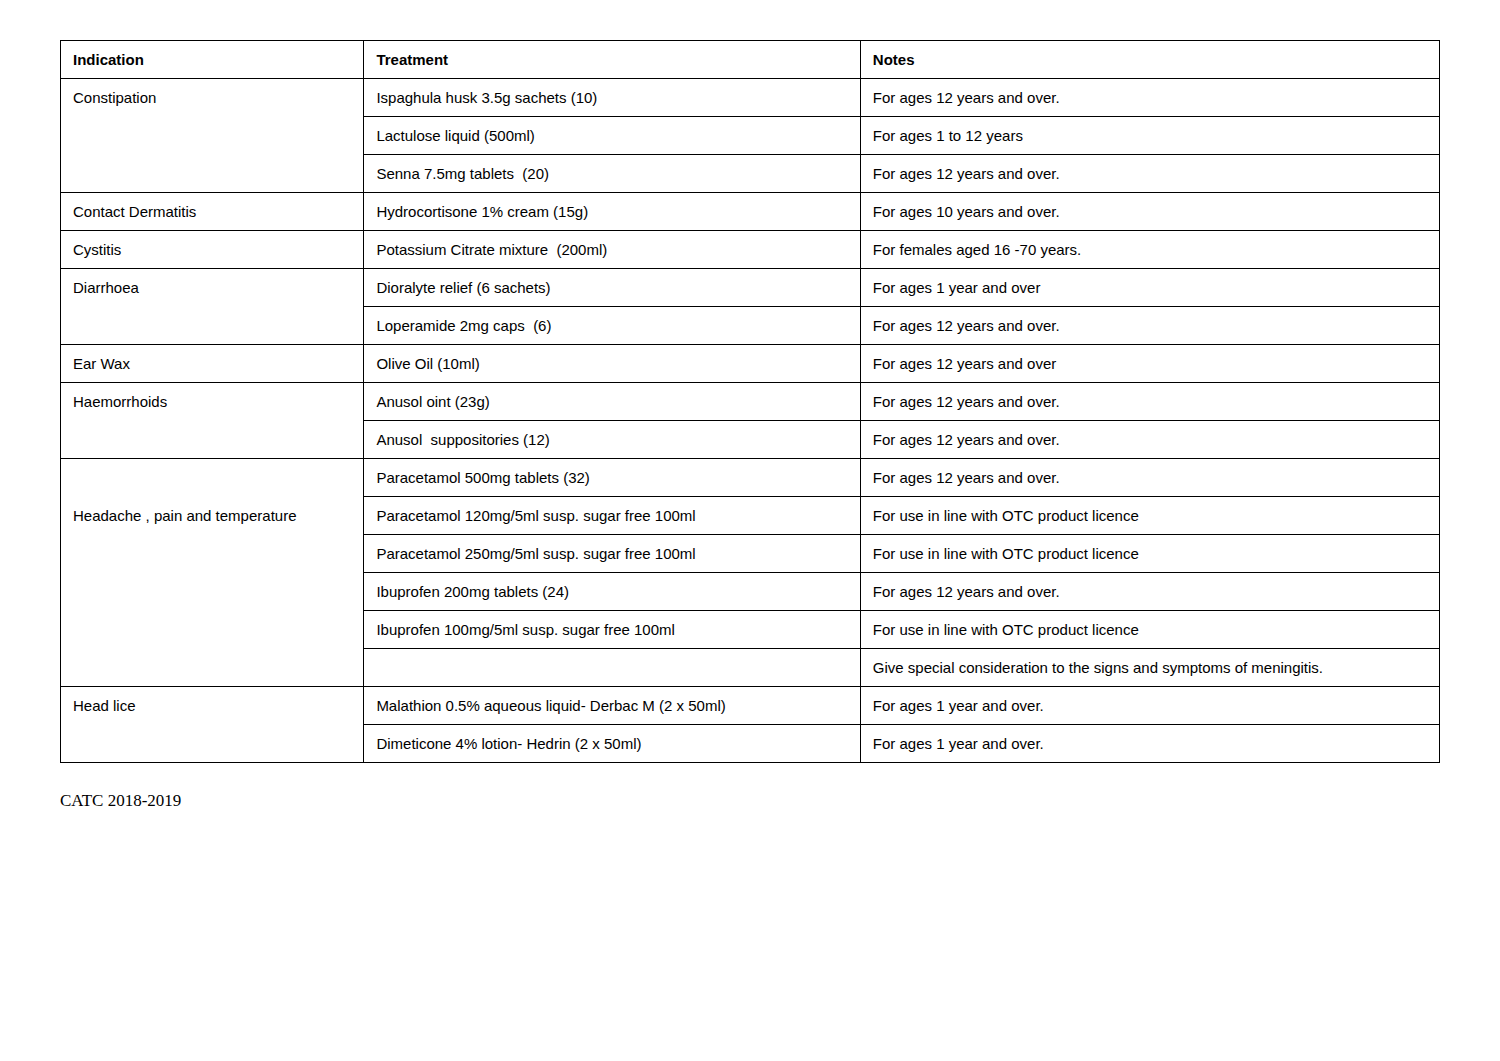| Indication | Treatment | Notes |
| --- | --- | --- |
| Constipation | Ispaghula husk 3.5g sachets (10) | For ages 12 years and over. |
| Lactulose liquid (500ml) | For ages 1 to 12 years |
| Senna 7.5mg tablets (20) | For ages 12 years and over. |
| Contact Dermatitis | Hydrocortisone 1% cream (15g) | For ages 10 years and over. |
| Cystitis | Potassium Citrate mixture (200ml) | For females aged 16 -70 years. |
| Diarrhoea | Dioralyte relief (6 sachets) | For ages 1 year and over |
| Loperamide 2mg caps (6) | For ages 12 years and over. |
| Ear Wax | Olive Oil (10ml) | For ages 12 years and over |
| Haemorrhoids | Anusol oint (23g) | For ages 12 years and over. |
| Anusol suppositories (12) | For ages 12 years and over. |
| | Paracetamol 500mg tablets (32) | For ages 12 years and over. |
| Headache , pain and temperature | Paracetamol 120mg/5ml susp. sugar free 100ml | For use in line with OTC product licence |
| | Paracetamol 250mg/5ml susp. sugar free 100ml | For use in line with OTC product licence |
| | Ibuprofen 200mg tablets (24) | For ages 12 years and over. |
| | Ibuprofen 100mg/5ml susp. sugar free 100ml | For use in line with OTC product licence |
| | | Give special consideration to the signs and symptoms of meningitis. |
| Head lice | Malathion 0.5% aqueous liquid- Derbac M (2 x 50ml) | For ages 1 year and over. |
| Dimeticone 4% lotion- Hedrin (2 x 50ml) | For ages 1 year and over. |
CATC 2018-2019